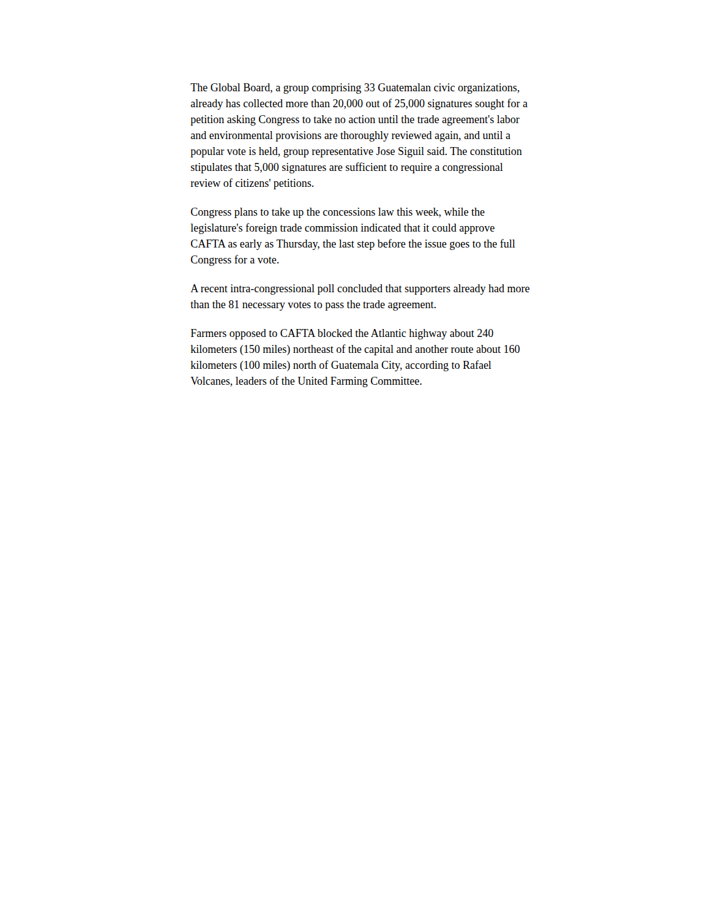The Global Board, a group comprising 33 Guatemalan civic organizations, already has collected more than 20,000 out of 25,000 signatures sought for a petition asking Congress to take no action until the trade agreement's labor and environmental provisions are thoroughly reviewed again, and until a popular vote is held, group representative Jose Siguil said. The constitution stipulates that 5,000 signatures are sufficient to require a congressional review of citizens' petitions.
Congress plans to take up the concessions law this week, while the legislature's foreign trade commission indicated that it could approve CAFTA as early as Thursday, the last step before the issue goes to the full Congress for a vote.
A recent intra-congressional poll concluded that supporters already had more than the 81 necessary votes to pass the trade agreement.
Farmers opposed to CAFTA blocked the Atlantic highway about 240 kilometers (150 miles) northeast of the capital and another route about 160 kilometers (100 miles) north of Guatemala City, according to Rafael Volcanes, leaders of the United Farming Committee.